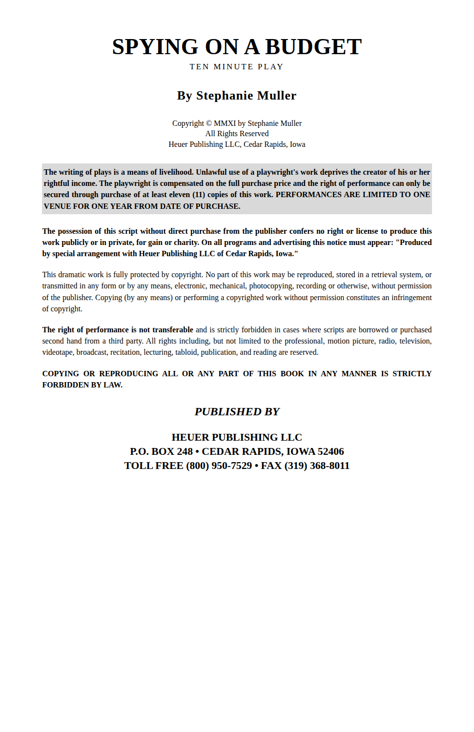SPYING ON A BUDGET
TEN MINUTE PLAY
By Stephanie Muller
Copyright © MMXI by Stephanie Muller
All Rights Reserved
Heuer Publishing LLC, Cedar Rapids, Iowa
The writing of plays is a means of livelihood. Unlawful use of a playwright's work deprives the creator of his or her rightful income. The playwright is compensated on the full purchase price and the right of performance can only be secured through purchase of at least eleven (11) copies of this work. PERFORMANCES ARE LIMITED TO ONE VENUE FOR ONE YEAR FROM DATE OF PURCHASE.
The possession of this script without direct purchase from the publisher confers no right or license to produce this work publicly or in private, for gain or charity. On all programs and advertising this notice must appear: "Produced by special arrangement with Heuer Publishing LLC of Cedar Rapids, Iowa."
This dramatic work is fully protected by copyright. No part of this work may be reproduced, stored in a retrieval system, or transmitted in any form or by any means, electronic, mechanical, photocopying, recording or otherwise, without permission of the publisher. Copying (by any means) or performing a copyrighted work without permission constitutes an infringement of copyright.
The right of performance is not transferable and is strictly forbidden in cases where scripts are borrowed or purchased second hand from a third party. All rights including, but not limited to the professional, motion picture, radio, television, videotape, broadcast, recitation, lecturing, tabloid, publication, and reading are reserved.
COPYING OR REPRODUCING ALL OR ANY PART OF THIS BOOK IN ANY MANNER IS STRICTLY FORBIDDEN BY LAW.
PUBLISHED BY
HEUER PUBLISHING LLC
P.O. BOX 248 • CEDAR RAPIDS, IOWA 52406
TOLL FREE (800) 950-7529 • FAX (319) 368-8011